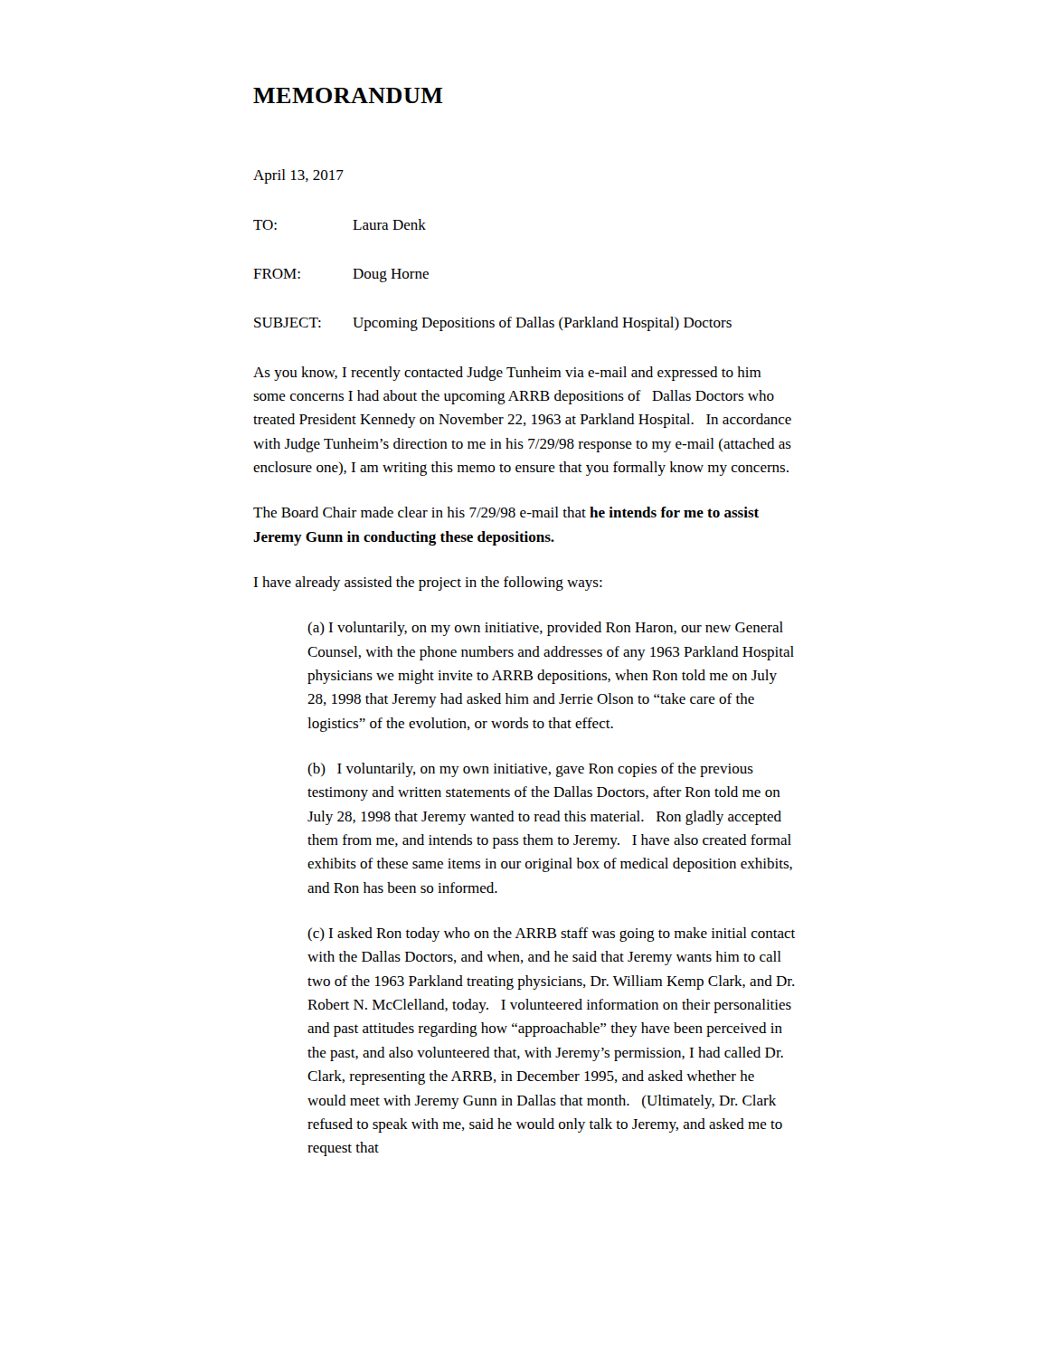MEMORANDUM
April 13, 2017
TO: Laura Denk
FROM: Doug Horne
SUBJECT: Upcoming Depositions of Dallas (Parkland Hospital) Doctors
As you know, I recently contacted Judge Tunheim via e-mail and expressed to him some concerns I had about the upcoming ARRB depositions of Dallas Doctors who treated President Kennedy on November 22, 1963 at Parkland Hospital. In accordance with Judge Tunheim’s direction to me in his 7/29/98 response to my e-mail (attached as enclosure one), I am writing this memo to ensure that you formally know my concerns.
The Board Chair made clear in his 7/29/98 e-mail that he intends for me to assist Jeremy Gunn in conducting these depositions.
I have already assisted the project in the following ways:
(a) I voluntarily, on my own initiative, provided Ron Haron, our new General Counsel, with the phone numbers and addresses of any 1963 Parkland Hospital physicians we might invite to ARRB depositions, when Ron told me on July 28, 1998 that Jeremy had asked him and Jerrie Olson to “take care of the logistics” of the evolution, or words to that effect.
(b) I voluntarily, on my own initiative, gave Ron copies of the previous testimony and written statements of the Dallas Doctors, after Ron told me on July 28, 1998 that Jeremy wanted to read this material. Ron gladly accepted them from me, and intends to pass them to Jeremy. I have also created formal exhibits of these same items in our original box of medical deposition exhibits, and Ron has been so informed.
(c) I asked Ron today who on the ARRB staff was going to make initial contact with the Dallas Doctors, and when, and he said that Jeremy wants him to call two of the 1963 Parkland treating physicians, Dr. William Kemp Clark, and Dr. Robert N. McClelland, today. I volunteered information on their personalities and past attitudes regarding how “approachable” they have been perceived in the past, and also volunteered that, with Jeremy’s permission, I had called Dr. Clark, representing the ARRB, in December 1995, and asked whether he would meet with Jeremy Gunn in Dallas that month. (Ultimately, Dr. Clark refused to speak with me, said he would only talk to Jeremy, and asked me to request that